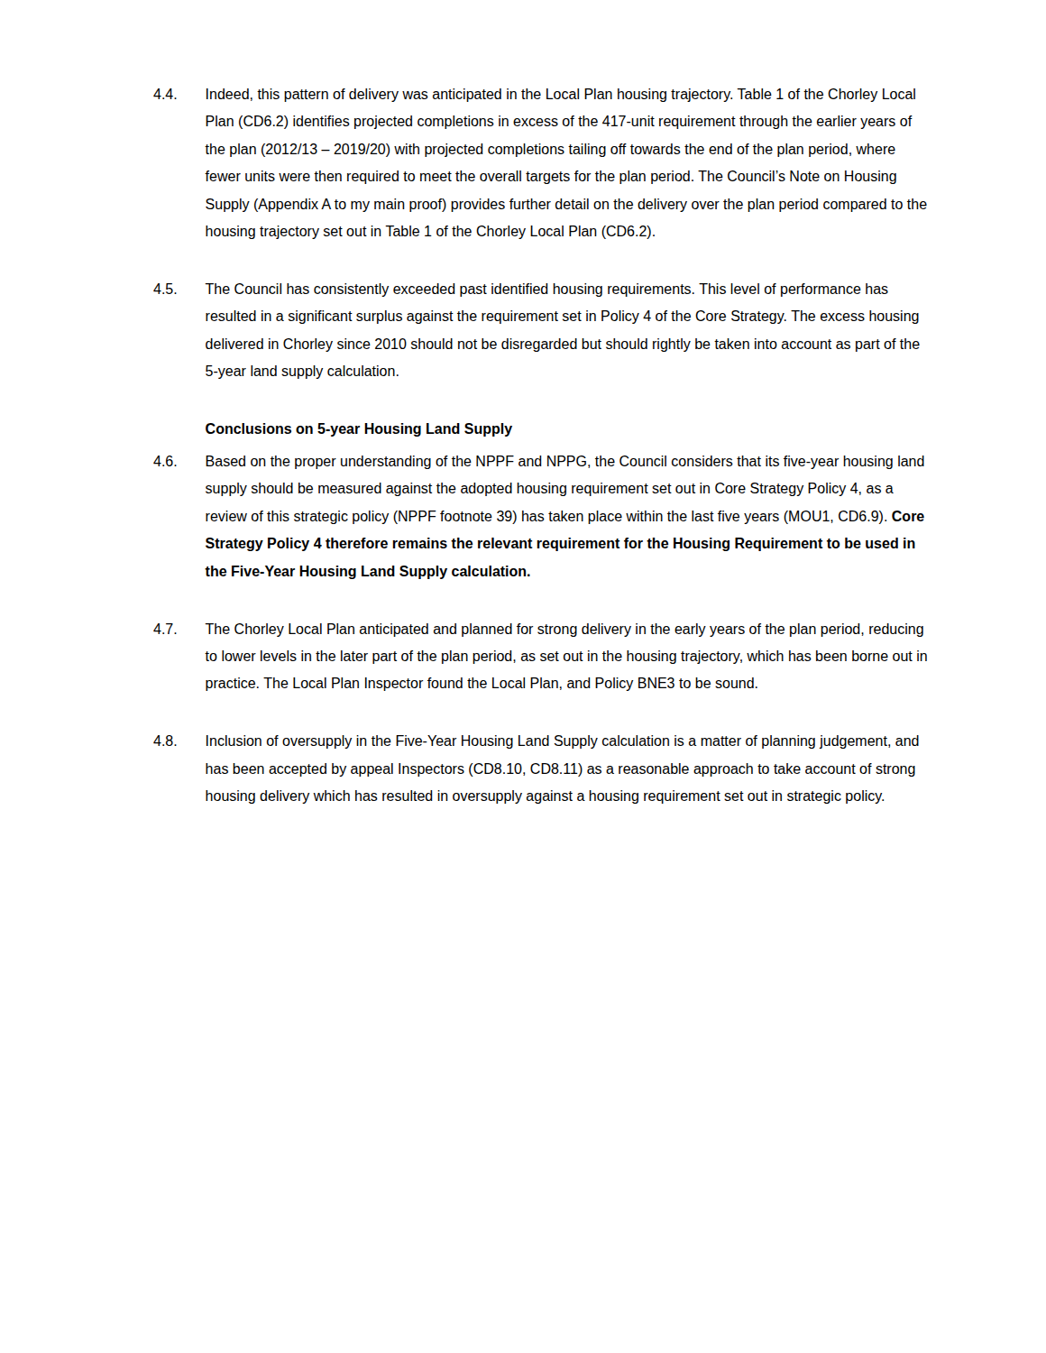4.4. Indeed, this pattern of delivery was anticipated in the Local Plan housing trajectory. Table 1 of the Chorley Local Plan (CD6.2) identifies projected completions in excess of the 417-unit requirement through the earlier years of the plan (2012/13 – 2019/20) with projected completions tailing off towards the end of the plan period, where fewer units were then required to meet the overall targets for the plan period. The Council’s Note on Housing Supply (Appendix A to my main proof) provides further detail on the delivery over the plan period compared to the housing trajectory set out in Table 1 of the Chorley Local Plan (CD6.2).
4.5. The Council has consistently exceeded past identified housing requirements. This level of performance has resulted in a significant surplus against the requirement set in Policy 4 of the Core Strategy. The excess housing delivered in Chorley since 2010 should not be disregarded but should rightly be taken into account as part of the 5-year land supply calculation.
Conclusions on 5-year Housing Land Supply
4.6. Based on the proper understanding of the NPPF and NPPG, the Council considers that its five-year housing land supply should be measured against the adopted housing requirement set out in Core Strategy Policy 4, as a review of this strategic policy (NPPF footnote 39) has taken place within the last five years (MOU1, CD6.9). Core Strategy Policy 4 therefore remains the relevant requirement for the Housing Requirement to be used in the Five-Year Housing Land Supply calculation.
4.7. The Chorley Local Plan anticipated and planned for strong delivery in the early years of the plan period, reducing to lower levels in the later part of the plan period, as set out in the housing trajectory, which has been borne out in practice. The Local Plan Inspector found the Local Plan, and Policy BNE3 to be sound.
4.8. Inclusion of oversupply in the Five-Year Housing Land Supply calculation is a matter of planning judgement, and has been accepted by appeal Inspectors (CD8.10, CD8.11) as a reasonable approach to take account of strong housing delivery which has resulted in oversupply against a housing requirement set out in strategic policy.